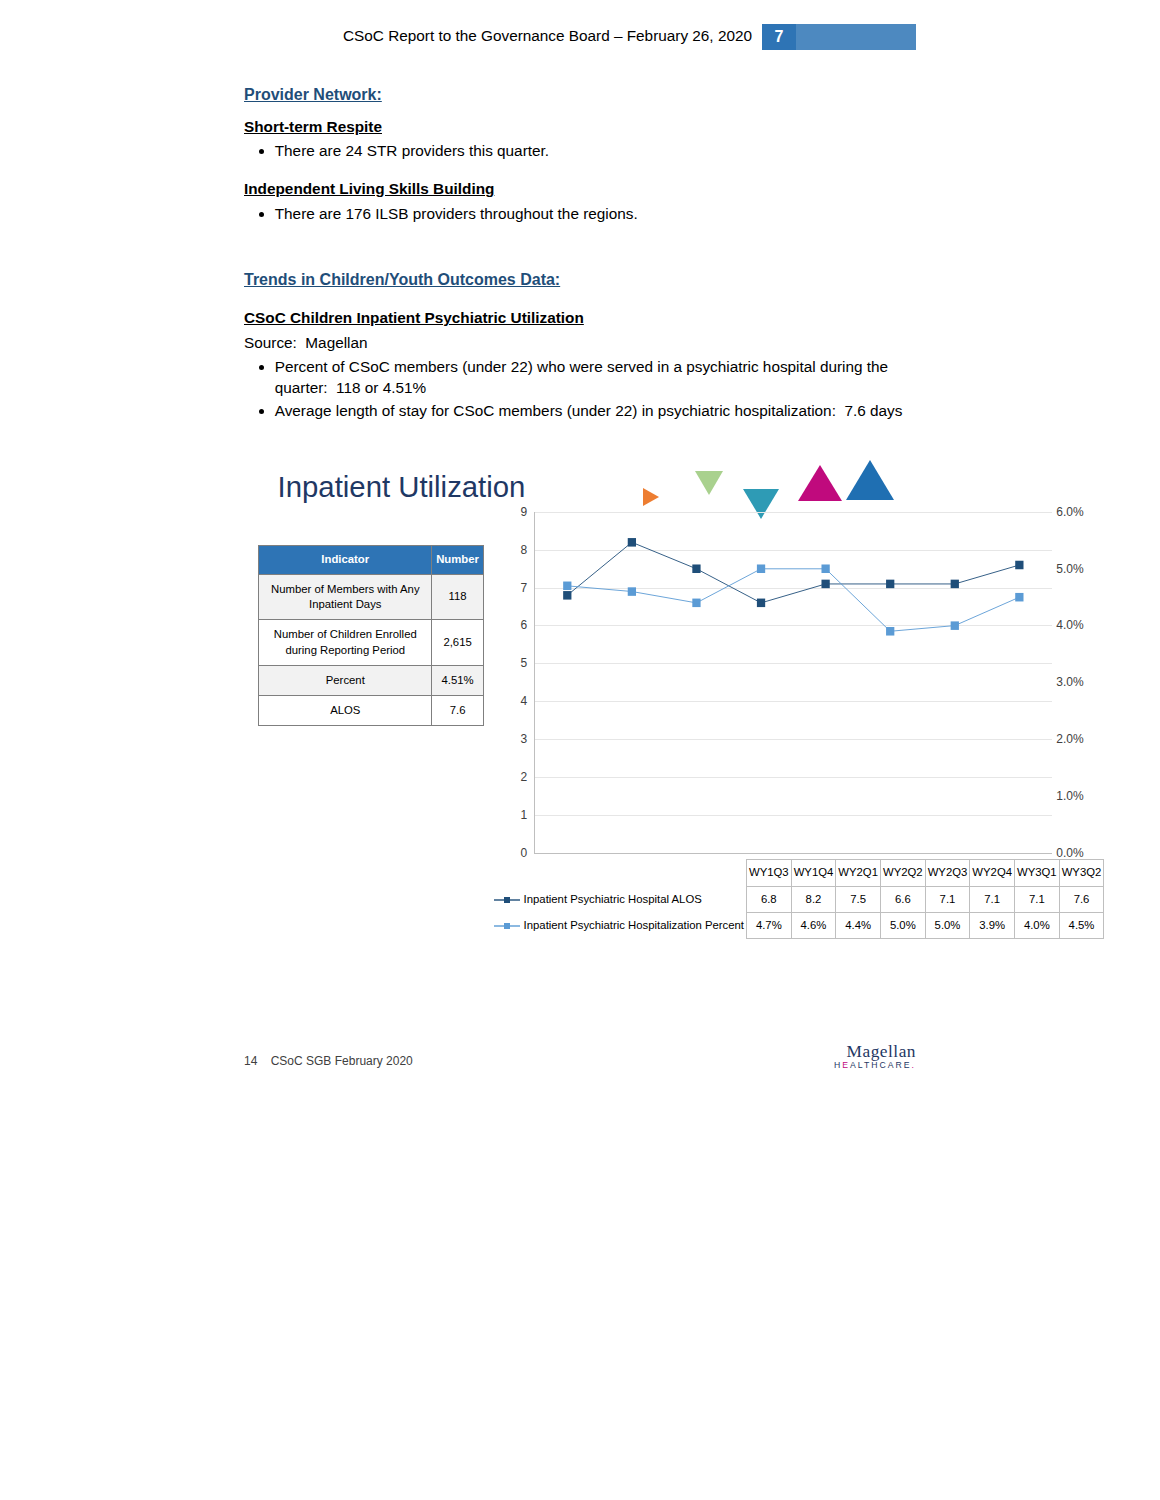CSoC Report to the Governance Board – February 26, 2020
7
Provider Network:
Short-term Respite
There are 24 STR providers this quarter.
Independent Living Skills Building
There are 176 ILSB providers throughout the regions.
Trends in Children/Youth Outcomes Data:
CSoC Children Inpatient Psychiatric Utilization
Source: Magellan
Percent of CSoC members (under 22) who were served in a psychiatric hospital during the quarter: 118 or 4.51%
Average length of stay for CSoC members (under 22) in psychiatric hospitalization: 7.6 days
Inpatient Utilization
| Indicator | Number |
| --- | --- |
| Number of Members with Any Inpatient Days | 118 |
| Number of Children Enrolled during Reporting Period | 2,615 |
| Percent | 4.51% |
| ALOS | 7.6 |
9
8
7
6
5
4
3
2
1
0
6.0%
5.0%
4.0%
3.0%
2.0%
1.0%
0.0%
| | WY1Q3 | WY1Q4 | WY2Q1 | WY2Q2 | WY2Q3 | WY2Q4 | WY3Q1 | WY3Q2 |
| Inpatient Psychiatric Hospital ALOS | 6.8 | 8.2 | 7.5 | 6.6 | 7.1 | 7.1 | 7.1 | 7.6 |
| Inpatient Psychiatric Hospitalization Percent | 4.7% | 4.6% | 4.4% | 5.0% | 5.0% | 3.9% | 4.0% | 4.5% |
14 CSoC SGB February 2020
Magellan
HEALTHCARE.